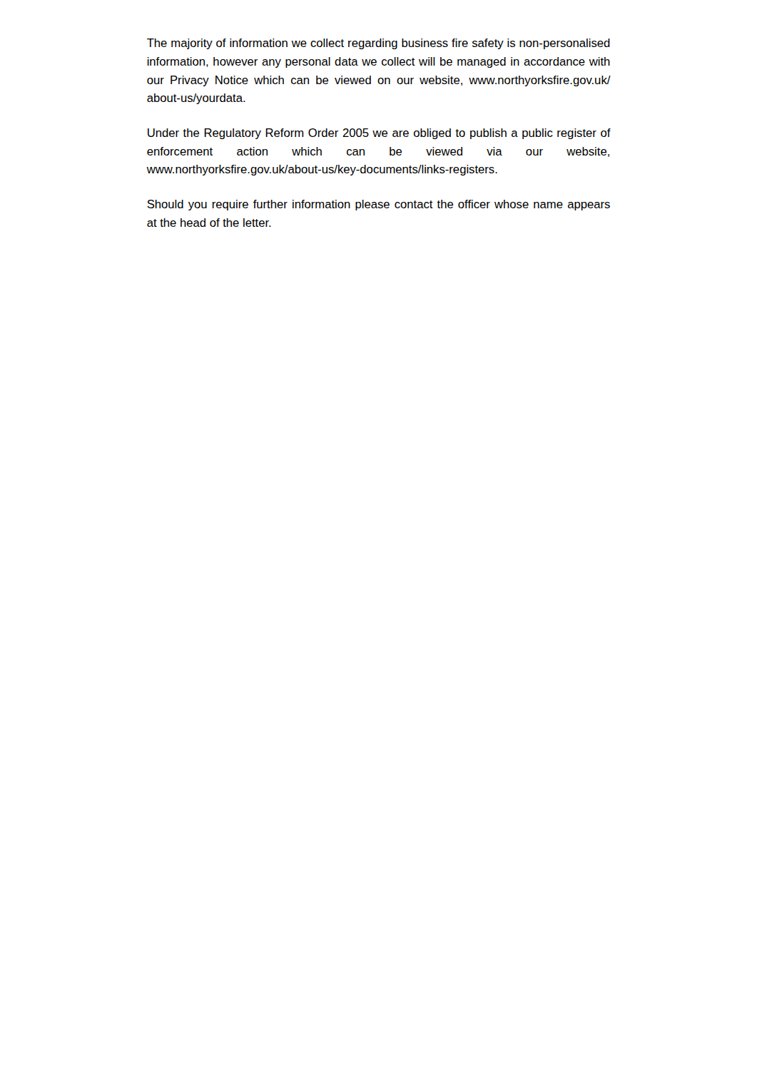The majority of information we collect regarding business fire safety is non-personalised information, however any personal data we collect will be managed in accordance with our Privacy Notice which can be viewed on our website, www.northyorksfire.gov.uk/ about-us/yourdata.
Under the Regulatory Reform Order 2005 we are obliged to publish a public register of enforcement action which can be viewed via our website, www.northyorksfire.gov.uk/about-us/key-documents/links-registers.
Should you require further information please contact the officer whose name appears at the head of the letter.